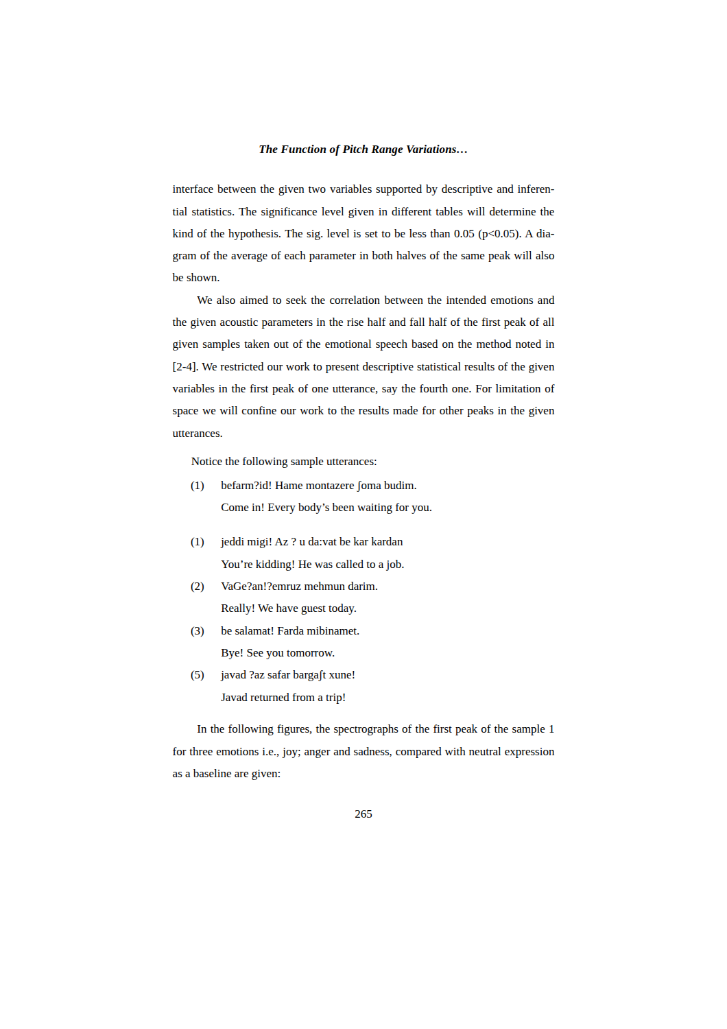The Function of Pitch Range Variations…
interface between the given two variables supported by descriptive and inferential statistics. The significance level given in different tables will determine the kind of the hypothesis. The sig. level is set to be less than 0.05 (p<0.05). A diagram of the average of each parameter in both halves of the same peak will also be shown.
We also aimed to seek the correlation between the intended emotions and the given acoustic parameters in the rise half and fall half of the first peak of all given samples taken out of the emotional speech based on the method noted in [2-4]. We restricted our work to present descriptive statistical results of the given variables in the first peak of one utterance, say the fourth one. For limitation of space we will confine our work to the results made for other peaks in the given utterances.
Notice the following sample utterances:
(1) befarm?id! Hame montazere ʃoma budim.
Come in! Every body’s been waiting for you.
(1) jeddi migi! Az ? u da:vat be kar kardan
You’re kidding! He was called to a job.
(2) VaGe?an!?emruz mehmun darim.
Really! We have guest today.
(3) be salamat! Farda mibinamet.
Bye! See you tomorrow.
(5) javad ?az safar bargaʃt xune!
Javad returned from a trip!
In the following figures, the spectrographs of the first peak of the sample 1 for three emotions i.e., joy; anger and sadness, compared with neutral expression as a baseline are given:
265